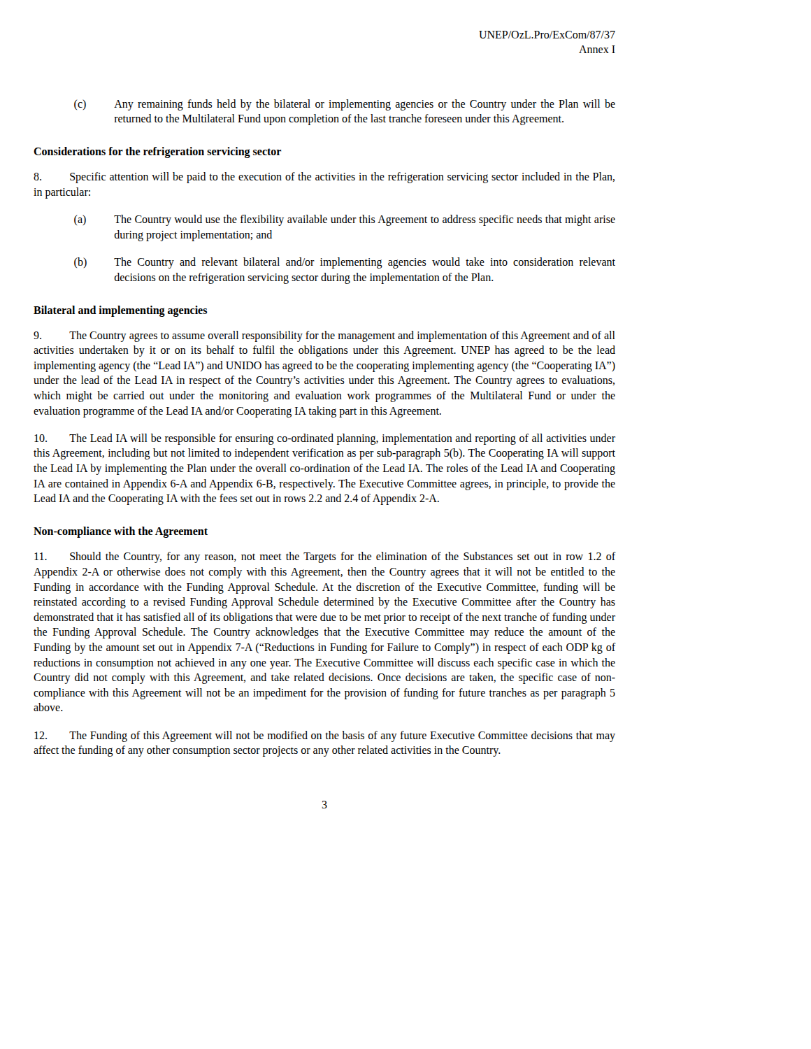UNEP/OzL.Pro/ExCom/87/37
Annex I
(c) Any remaining funds held by the bilateral or implementing agencies or the Country under the Plan will be returned to the Multilateral Fund upon completion of the last tranche foreseen under this Agreement.
Considerations for the refrigeration servicing sector
8. Specific attention will be paid to the execution of the activities in the refrigeration servicing sector included in the Plan, in particular:
(a) The Country would use the flexibility available under this Agreement to address specific needs that might arise during project implementation; and
(b) The Country and relevant bilateral and/or implementing agencies would take into consideration relevant decisions on the refrigeration servicing sector during the implementation of the Plan.
Bilateral and implementing agencies
9. The Country agrees to assume overall responsibility for the management and implementation of this Agreement and of all activities undertaken by it or on its behalf to fulfil the obligations under this Agreement. UNEP has agreed to be the lead implementing agency (the “Lead IA”) and UNIDO has agreed to be the cooperating implementing agency (the “Cooperating IA”) under the lead of the Lead IA in respect of the Country’s activities under this Agreement. The Country agrees to evaluations, which might be carried out under the monitoring and evaluation work programmes of the Multilateral Fund or under the evaluation programme of the Lead IA and/or Cooperating IA taking part in this Agreement.
10. The Lead IA will be responsible for ensuring co-ordinated planning, implementation and reporting of all activities under this Agreement, including but not limited to independent verification as per sub-paragraph 5(b). The Cooperating IA will support the Lead IA by implementing the Plan under the overall co-ordination of the Lead IA. The roles of the Lead IA and Cooperating IA are contained in Appendix 6-A and Appendix 6-B, respectively. The Executive Committee agrees, in principle, to provide the Lead IA and the Cooperating IA with the fees set out in rows 2.2 and 2.4 of Appendix 2-A.
Non-compliance with the Agreement
11. Should the Country, for any reason, not meet the Targets for the elimination of the Substances set out in row 1.2 of Appendix 2-A or otherwise does not comply with this Agreement, then the Country agrees that it will not be entitled to the Funding in accordance with the Funding Approval Schedule. At the discretion of the Executive Committee, funding will be reinstated according to a revised Funding Approval Schedule determined by the Executive Committee after the Country has demonstrated that it has satisfied all of its obligations that were due to be met prior to receipt of the next tranche of funding under the Funding Approval Schedule. The Country acknowledges that the Executive Committee may reduce the amount of the Funding by the amount set out in Appendix 7-A (“Reductions in Funding for Failure to Comply”) in respect of each ODP kg of reductions in consumption not achieved in any one year. The Executive Committee will discuss each specific case in which the Country did not comply with this Agreement, and take related decisions. Once decisions are taken, the specific case of non-compliance with this Agreement will not be an impediment for the provision of funding for future tranches as per paragraph 5 above.
12. The Funding of this Agreement will not be modified on the basis of any future Executive Committee decisions that may affect the funding of any other consumption sector projects or any other related activities in the Country.
3